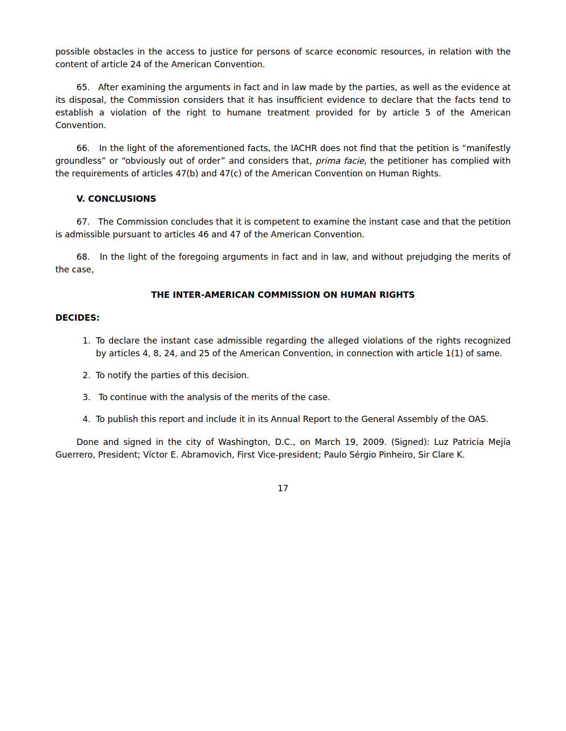possible obstacles in the access to justice for persons of scarce economic resources, in relation with the content of article 24 of the American Convention.
65. After examining the arguments in fact and in law made by the parties, as well as the evidence at its disposal, the Commission considers that it has insufficient evidence to declare that the facts tend to establish a violation of the right to humane treatment provided for by article 5 of the American Convention.
66. In the light of the aforementioned facts, the IACHR does not find that the petition is “manifestly groundless” or “obviously out of order” and considers that, prima facie, the petitioner has complied with the requirements of articles 47(b) and 47(c) of the American Convention on Human Rights.
V. CONCLUSIONS
67. The Commission concludes that it is competent to examine the instant case and that the petition is admissible pursuant to articles 46 and 47 of the American Convention.
68. In the light of the foregoing arguments in fact and in law, and without prejudging the merits of the case,
THE INTER-AMERICAN COMMISSION ON HUMAN RIGHTS
DECIDES:
To declare the instant case admissible regarding the alleged violations of the rights recognized by articles 4, 8, 24, and 25 of the American Convention, in connection with article 1(1) of same.
To notify the parties of this decision.
To continue with the analysis of the merits of the case.
To publish this report and include it in its Annual Report to the General Assembly of the OAS.
Done and signed in the city of Washington, D.C., on March 19, 2009. (Signed): Luz Patricia Mejía Guerrero, President; Víctor E. Abramovich, First Vice-president; Paulo Sérgio Pinheiro, Sir Clare K.
17